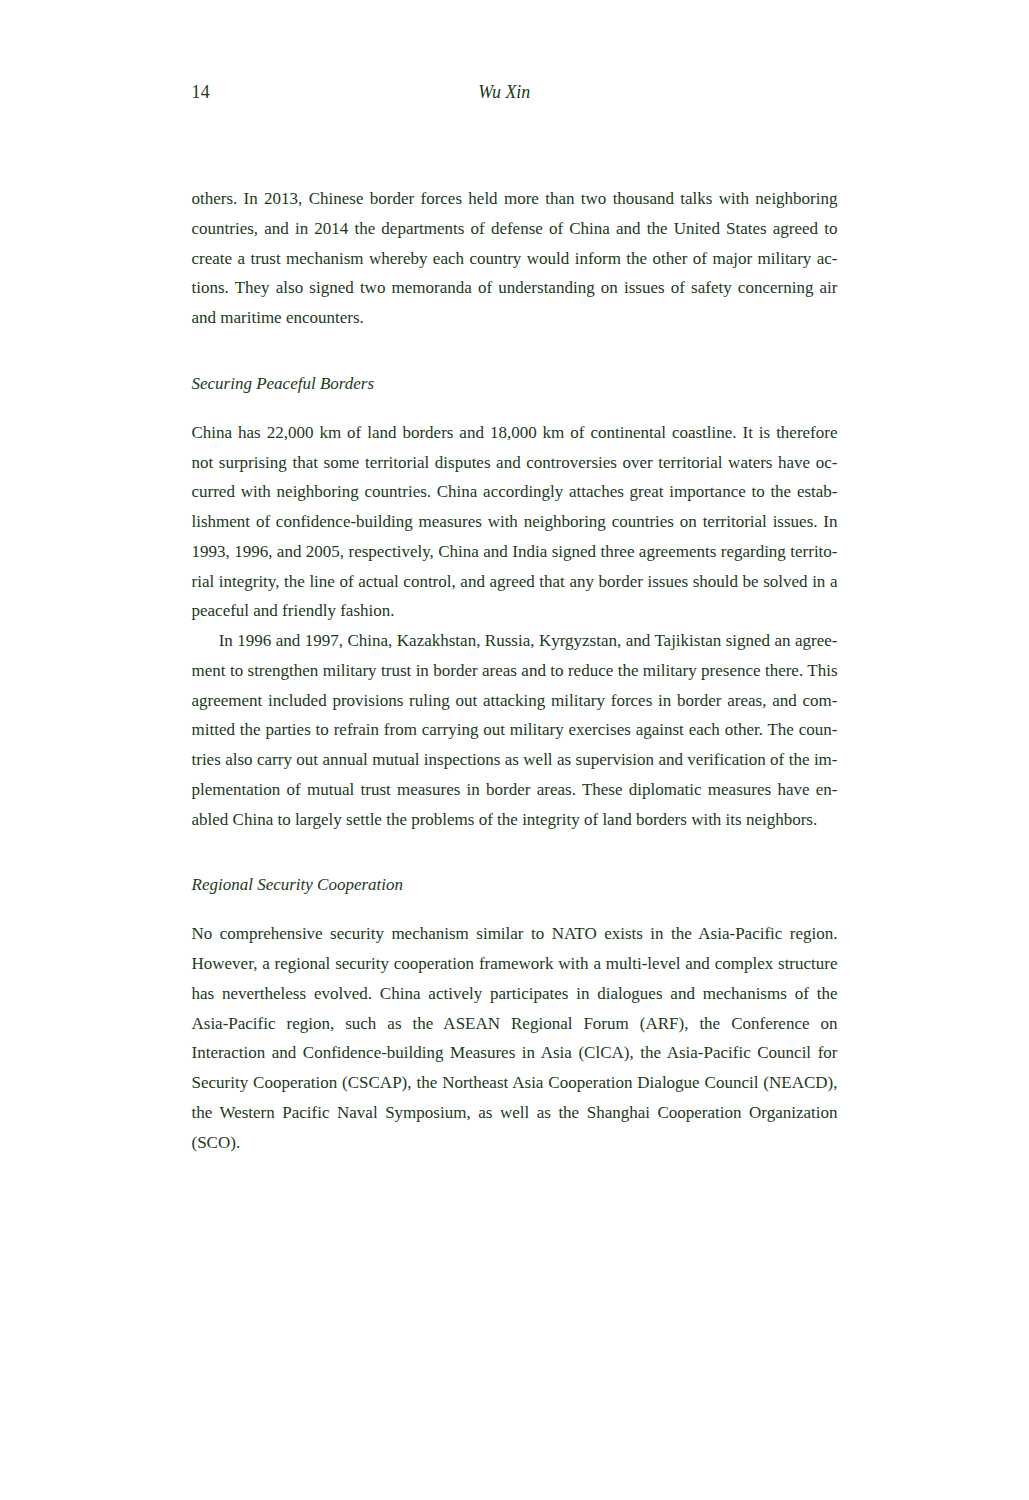14 Wu Xin
others. In 2013, Chinese border forces held more than two thousand talks with neighboring countries, and in 2014 the departments of defense of China and the United States agreed to create a trust mechanism whereby each country would inform the other of major military actions. They also signed two memoranda of understanding on issues of safety concerning air and maritime encounters.
Securing Peaceful Borders
China has 22,000 km of land borders and 18,000 km of continental coastline. It is therefore not surprising that some territorial disputes and controversies over territorial waters have occurred with neighboring countries. China accordingly attaches great importance to the establishment of confidence-building measures with neighboring countries on territorial issues. In 1993, 1996, and 2005, respectively, China and India signed three agreements regarding territorial integrity, the line of actual control, and agreed that any border issues should be solved in a peaceful and friendly fashion.
In 1996 and 1997, China, Kazakhstan, Russia, Kyrgyzstan, and Tajikistan signed an agreement to strengthen military trust in border areas and to reduce the military presence there. This agreement included provisions ruling out attacking military forces in border areas, and committed the parties to refrain from carrying out military exercises against each other. The countries also carry out annual mutual inspections as well as supervision and verification of the implementation of mutual trust measures in border areas. These diplomatic measures have enabled China to largely settle the problems of the integrity of land borders with its neighbors.
Regional Security Cooperation
No comprehensive security mechanism similar to NATO exists in the Asia-Pacific region. However, a regional security cooperation framework with a multi-level and complex structure has nevertheless evolved. China actively participates in dialogues and mechanisms of the Asia-Pacific region, such as the ASEAN Regional Forum (ARF), the Conference on Interaction and Confidence-building Measures in Asia (ClCA), the Asia-Pacific Council for Security Cooperation (CSCAP), the Northeast Asia Cooperation Dialogue Council (NEACD), the Western Pacific Naval Symposium, as well as the Shanghai Cooperation Organization (SCO).